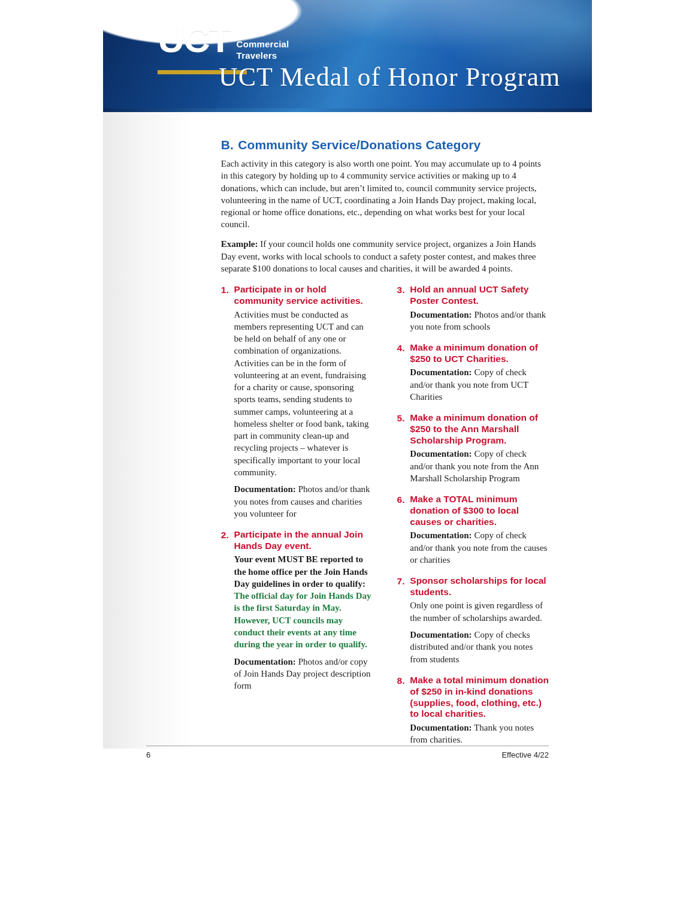UCT
United
Commercial
Travelers
UCT Medal of Honor Program
B. Community Service/Donations Category
Each activity in this category is also worth one point. You may accumulate up to 4 points in this category by holding up to 4 community service activities or making up to 4 donations, which can include, but aren’t limited to, council community service projects, volunteering in the name of UCT, coordinating a Join Hands Day project, making local, regional or home office donations, etc., depending on what works best for your local council.
Example: If your council holds one community service project, organizes a Join Hands Day event, works with local schools to conduct a safety poster contest, and makes three separate $100 donations to local causes and charities, it will be awarded 4 points.
Participate in or hold community service activities.
Activities must be conducted as members representing UCT and can be held on behalf of any one or combination of organizations. Activities can be in the form of volunteering at an event, fundraising for a charity or cause, sponsoring sports teams, sending students to summer camps, volunteering at a homeless shelter or food bank, taking part in community clean-up and recycling projects – whatever is specifically important to your local community.
Documentation: Photos and/or thank you notes from causes and charities you volunteer for
Participate in the annual Join Hands Day event.
Your event MUST BE reported to the home office per the Join Hands Day guidelines in order to qualify: The official day for Join Hands Day is the first Saturday in May. However, UCT councils may conduct their events at any time during the year in order to qualify.
Documentation: Photos and/or copy of Join Hands Day project description form
Hold an annual UCT Safety Poster Contest.
Documentation: Photos and/or thank you note from schools
Make a minimum donation of $250 to UCT Charities.
Documentation: Copy of check and/or thank you note from UCT Charities
Make a minimum donation of $250 to the Ann Marshall Scholarship Program.
Documentation: Copy of check and/or thank you note from the Ann Marshall Scholarship Program
Make a TOTAL minimum donation of $300 to local causes or charities.
Documentation: Copy of check and/or thank you note from the causes or charities
Sponsor scholarships for local students.
Only one point is given regardless of the number of scholarships awarded.
Documentation: Copy of checks distributed and/or thank you notes from students
Make a total minimum donation of $250 in in-kind donations (supplies, food, clothing, etc.) to local charities.
Documentation: Thank you notes from charities.
6 Effective 4/22